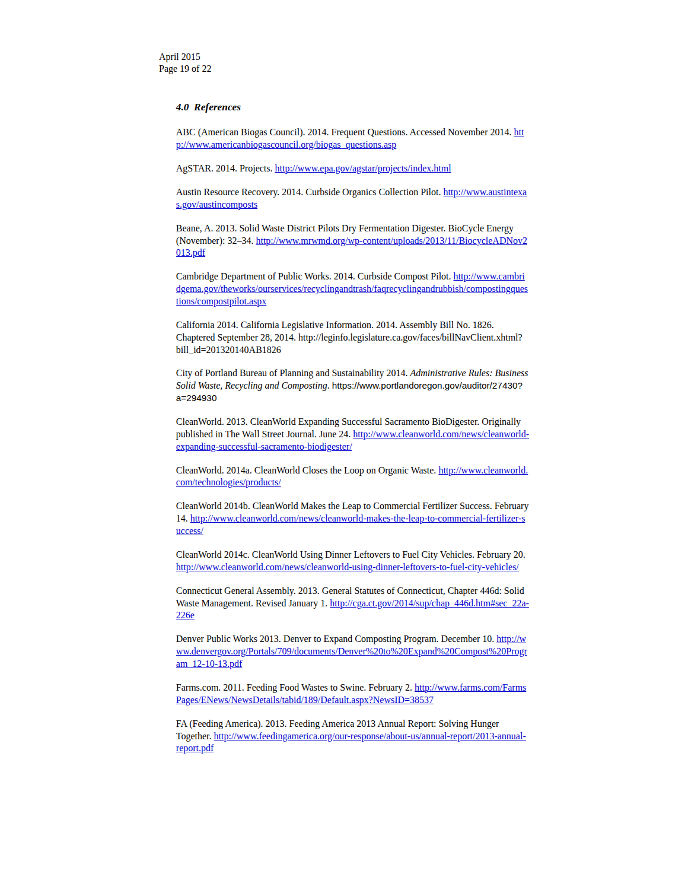April 2015
Page 19 of 22
4.0 References
ABC (American Biogas Council). 2014. Frequent Questions. Accessed November 2014. http://www.americanbiogascouncil.org/biogas_questions.asp
AgSTAR. 2014. Projects. http://www.epa.gov/agstar/projects/index.html
Austin Resource Recovery. 2014. Curbside Organics Collection Pilot. http://www.austintexas.gov/austincomposts
Beane, A. 2013. Solid Waste District Pilots Dry Fermentation Digester. BioCycle Energy (November): 32–34. http://www.mrwmd.org/wp-content/uploads/2013/11/BiocycleADNov2013.pdf
Cambridge Department of Public Works. 2014. Curbside Compost Pilot. http://www.cambridgema.gov/theworks/ourservices/recyclingandtrash/faqrecyclingandrubbish/compostingquestions/compostpilot.aspx
California 2014. California Legislative Information. 2014. Assembly Bill No. 1826. Chaptered September 28, 2014. http://leginfo.legislature.ca.gov/faces/billNavClient.xhtml?bill_id=201320140AB1826
City of Portland Bureau of Planning and Sustainability 2014. Administrative Rules: Business Solid Waste, Recycling and Composting. https://www.portlandoregon.gov/auditor/27430?a=294930
CleanWorld. 2013. CleanWorld Expanding Successful Sacramento BioDigester. Originally published in The Wall Street Journal. June 24. http://www.cleanworld.com/news/cleanworld-expanding-successful-sacramento-biodigester/
CleanWorld. 2014a. CleanWorld Closes the Loop on Organic Waste. http://www.cleanworld.com/technologies/products/
CleanWorld 2014b. CleanWorld Makes the Leap to Commercial Fertilizer Success. February 14. http://www.cleanworld.com/news/cleanworld-makes-the-leap-to-commercial-fertilizer-success/
CleanWorld 2014c. CleanWorld Using Dinner Leftovers to Fuel City Vehicles. February 20. http://www.cleanworld.com/news/cleanworld-using-dinner-leftovers-to-fuel-city-vehicles/
Connecticut General Assembly. 2013. General Statutes of Connecticut, Chapter 446d: Solid Waste Management. Revised January 1. http://cga.ct.gov/2014/sup/chap_446d.htm#sec_22a-226e
Denver Public Works 2013. Denver to Expand Composting Program. December 10. http://www.denvergov.org/Portals/709/documents/Denver%20to%20Expand%20Compost%20Program_12-10-13.pdf
Farms.com. 2011. Feeding Food Wastes to Swine. February 2. http://www.farms.com/FarmsPages/ENews/NewsDetails/tabid/189/Default.aspx?NewsID=38537
FA (Feeding America). 2013. Feeding America 2013 Annual Report: Solving Hunger Together. http://www.feedingamerica.org/our-response/about-us/annual-report/2013-annual-report.pdf